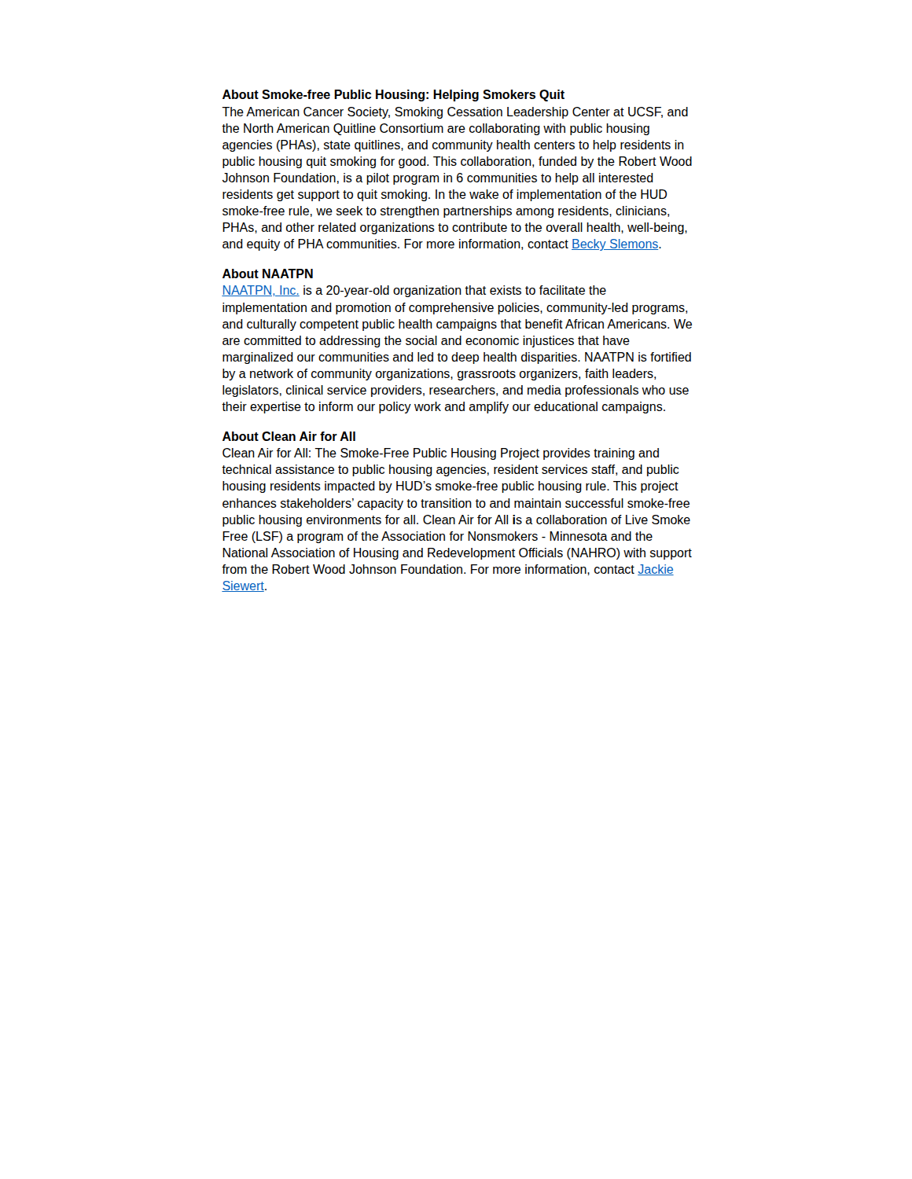About Smoke-free Public Housing: Helping Smokers Quit
The American Cancer Society, Smoking Cessation Leadership Center at UCSF, and the North American Quitline Consortium are collaborating with public housing agencies (PHAs), state quitlines, and community health centers to help residents in public housing quit smoking for good. This collaboration, funded by the Robert Wood Johnson Foundation, is a pilot program in 6 communities to help all interested residents get support to quit smoking. In the wake of implementation of the HUD smoke-free rule, we seek to strengthen partnerships among residents, clinicians, PHAs, and other related organizations to contribute to the overall health, well-being, and equity of PHA communities. For more information, contact Becky Slemons.
About NAATPN
NAATPN, Inc. is a 20-year-old organization that exists to facilitate the implementation and promotion of comprehensive policies, community-led programs, and culturally competent public health campaigns that benefit African Americans. We are committed to addressing the social and economic injustices that have marginalized our communities and led to deep health disparities. NAATPN is fortified by a network of community organizations, grassroots organizers, faith leaders, legislators, clinical service providers, researchers, and media professionals who use their expertise to inform our policy work and amplify our educational campaigns.
About Clean Air for All
Clean Air for All: The Smoke-Free Public Housing Project provides training and technical assistance to public housing agencies, resident services staff, and public housing residents impacted by HUD’s smoke-free public housing rule. This project enhances stakeholders’ capacity to transition to and maintain successful smoke-free public housing environments for all. Clean Air for All is a collaboration of Live Smoke Free (LSF) a program of the Association for Nonsmokers - Minnesota and the National Association of Housing and Redevelopment Officials (NAHRO) with support from the Robert Wood Johnson Foundation. For more information, contact Jackie Siewert.